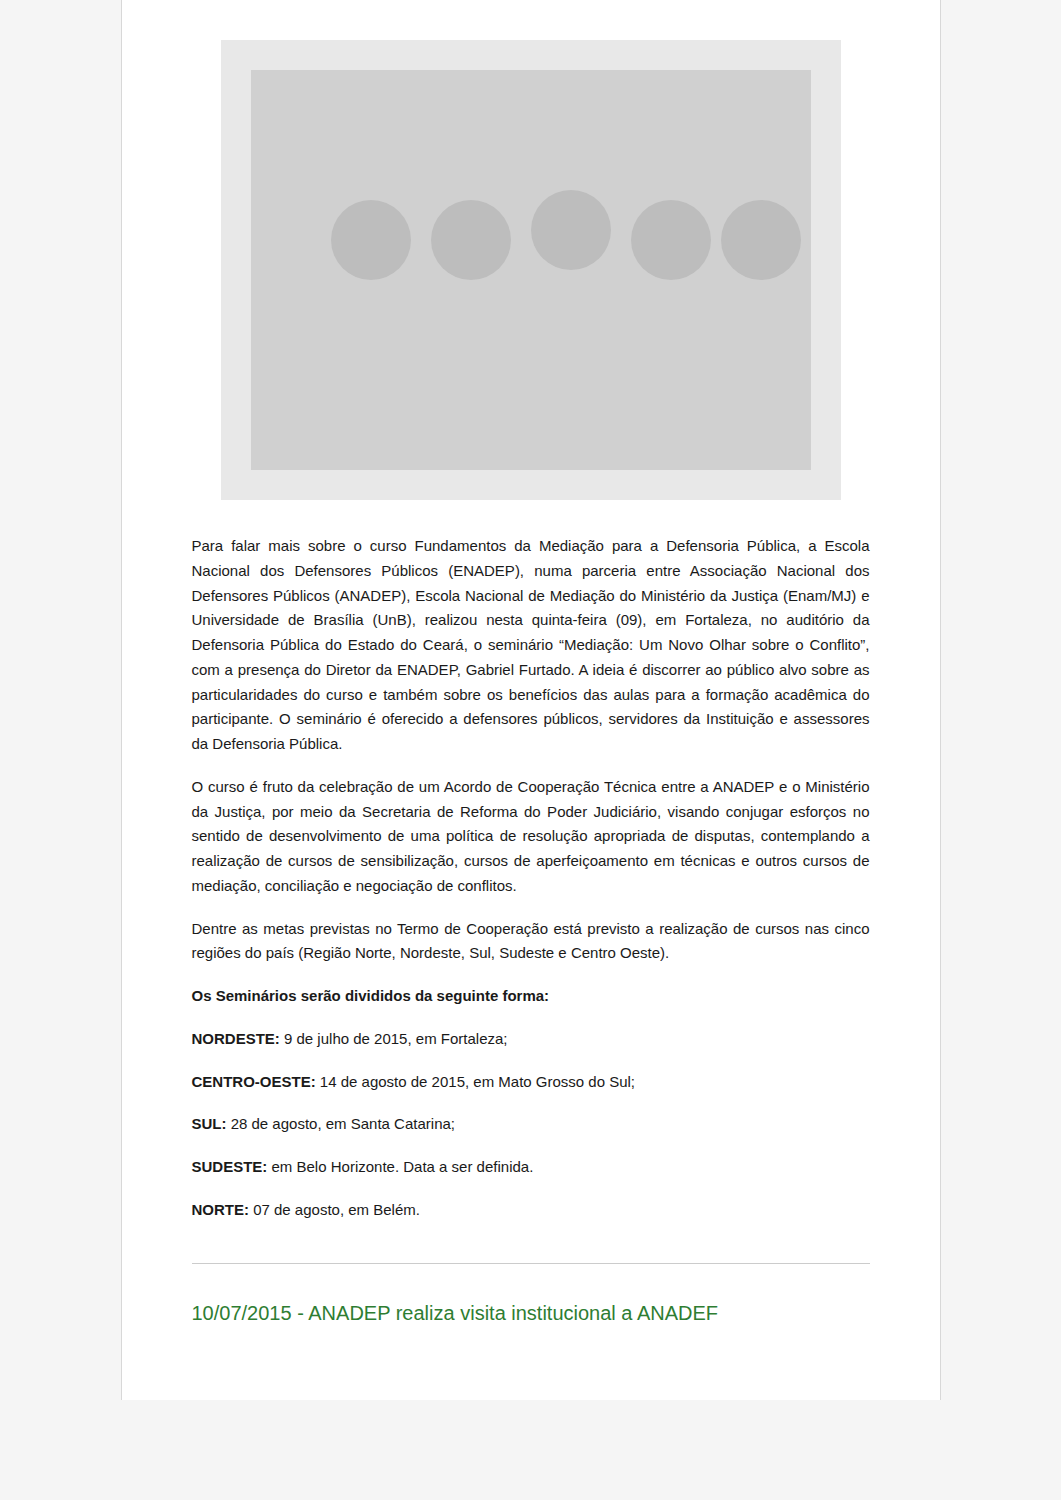Para falar mais sobre o curso Fundamentos da Mediação para a Defensoria Pública, a Escola Nacional dos Defensores Públicos (ENADEP), numa parceria entre Associação Nacional dos Defensores Públicos (ANADEP), Escola Nacional de Mediação do Ministério da Justiça (Enam/MJ) e Universidade de Brasília (UnB), realizou nesta quinta-feira (09), em Fortaleza, no auditório da Defensoria Pública do Estado do Ceará, o seminário “Mediação: Um Novo Olhar sobre o Conflito”, com a presença do Diretor da ENADEP, Gabriel Furtado. A ideia é discorrer ao público alvo sobre as particularidades do curso e também sobre os benefícios das aulas para a formação acadêmica do participante. O seminário é oferecido a defensores públicos, servidores da Instituição e assessores da Defensoria Pública.
O curso é fruto da celebração de um Acordo de Cooperação Técnica entre a ANADEP e o Ministério da Justiça, por meio da Secretaria de Reforma do Poder Judiciário, visando conjugar esforços no sentido de desenvolvimento de uma política de resolução apropriada de disputas, contemplando a realização de cursos de sensibilização, cursos de aperfeiçoamento em técnicas e outros cursos de mediação, conciliação e negociação de conflitos.
Dentre as metas previstas no Termo de Cooperação está previsto a realização de cursos nas cinco regiões do país (Região Norte, Nordeste, Sul, Sudeste e Centro Oeste).
Os Seminários serão divididos da seguinte forma:
NORDESTE: 9 de julho de 2015, em Fortaleza;
CENTRO-OESTE: 14 de agosto de 2015, em Mato Grosso do Sul;
SUL: 28 de agosto, em Santa Catarina;
SUDESTE: em Belo Horizonte. Data a ser definida.
NORTE: 07 de agosto, em Belém.
10/07/2015 - ANADEP realiza visita institucional a ANADEF